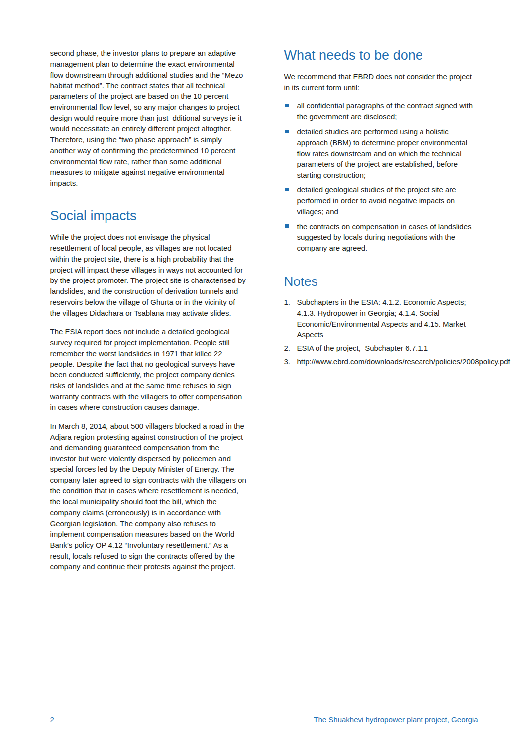second phase, the investor plans to prepare an adaptive management plan to determine the exact environmental flow downstream through additional studies and the “Mezo habitat method”. The contract states that all technical parameters of the project are based on the 10 percent environmental flow level, so any major changes to project design would require more than just dditional surveys ie it would necessitate an entirely different project altogther. Therefore, using the “two phase approach” is simply another way of confirming the predetermined 10 percent environmental flow rate, rather than some additional measures to mitigate against negative environmental impacts.
Social impacts
While the project does not envisage the physical resettlement of local people, as villages are not located within the project site, there is a high probability that the project will impact these villages in ways not accounted for by the project promoter. The project site is characterised by landslides, and the construction of derivation tunnels and reservoirs below the village of Ghurta or in the vicinity of the villages Didachara or Tsablana may activate slides.
The ESIA report does not include a detailed geological survey required for project implementation. People still remember the worst landslides in 1971 that killed 22 people. Despite the fact that no geological surveys have been conducted sufficiently, the project company denies risks of landslides and at the same time refuses to sign warranty contracts with the villagers to offer compensation in cases where construction causes damage.
In March 8, 2014, about 500 villagers blocked a road in the Adjara region protesting against construction of the project and demanding guaranteed compensation from the investor but were violently dispersed by policemen and special forces led by the Deputy Minister of Energy. The company later agreed to sign contracts with the villagers on the condition that in cases where resettlement is needed, the local municipality should foot the bill, which the company claims (erroneously) is in accordance with Georgian legislation. The company also refuses to implement compensation measures based on the World Bank’s policy OP 4.12 “Involuntary resettlement.” As a result, locals refused to sign the contracts offered by the company and continue their protests against the project.
What needs to be done
We recommend that EBRD does not consider the project in its current form until:
all confidential paragraphs of the contract signed with the government are disclosed;
detailed studies are performed using a holistic approach (BBM) to determine proper environmental flow rates downstream and on which the technical parameters of the project are established, before starting construction;
detailed geological studies of the project site are performed in order to avoid negative impacts on villages; and
the contracts on compensation in cases of landslides suggested by locals during negotiations with the company are agreed.
Notes
Subchapters in the ESIA: 4.1.2. Economic Aspects; 4.1.3. Hydropower in Georgia; 4.1.4. Social Economic/Environmental Aspects and 4.15. Market Aspects
ESIA of the project, Subchapter 6.7.1.1
http://www.ebrd.com/downloads/research/policies/2008policy.pdf
2
The Shuakhevi hydropower plant project, Georgia